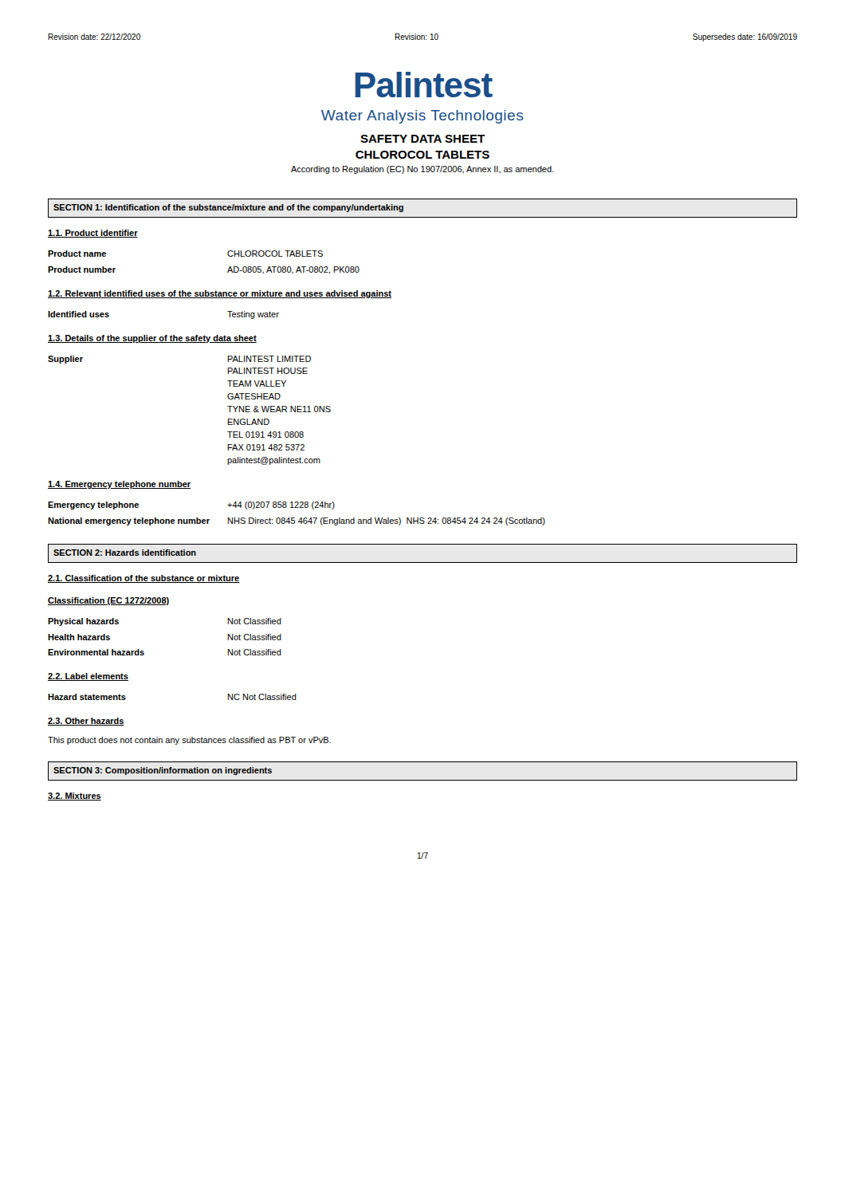Revision date: 22/12/2020 Revision: 10 Supersedes date: 16/09/2019
Palintest
Water Analysis Technologies
SAFETY DATA SHEET
CHLOROCOL TABLETS
According to Regulation (EC) No 1907/2006, Annex II, as amended.
SECTION 1: Identification of the substance/mixture and of the company/undertaking
1.1. Product identifier
| Product name | CHLOROCOL TABLETS |
| Product number | AD-0805, AT080, AT-0802, PK080 |
1.2. Relevant identified uses of the substance or mixture and uses advised against
| Identified uses | Testing water |
1.3. Details of the supplier of the safety data sheet
| Supplier | PALINTEST LIMITED PALINTEST HOUSE TEAM VALLEY GATESHEAD TYNE & WEAR NE11 0NS ENGLAND TEL 0191 491 0808 FAX 0191 482 5372 palintest@palintest.com |
1.4. Emergency telephone number
| Emergency telephone | +44 (0)207 858 1228 (24hr) |
| National emergency telephone number | NHS Direct: 0845 4647 (England and Wales) NHS 24: 08454 24 24 24 (Scotland) |
SECTION 2: Hazards identification
2.1. Classification of the substance or mixture
Classification (EC 1272/2008)
| Physical hazards | Not Classified |
| Health hazards | Not Classified |
| Environmental hazards | Not Classified |
2.2. Label elements
| Hazard statements | NC Not Classified |
2.3. Other hazards
This product does not contain any substances classified as PBT or vPvB.
SECTION 3: Composition/information on ingredients
3.2. Mixtures
1/7